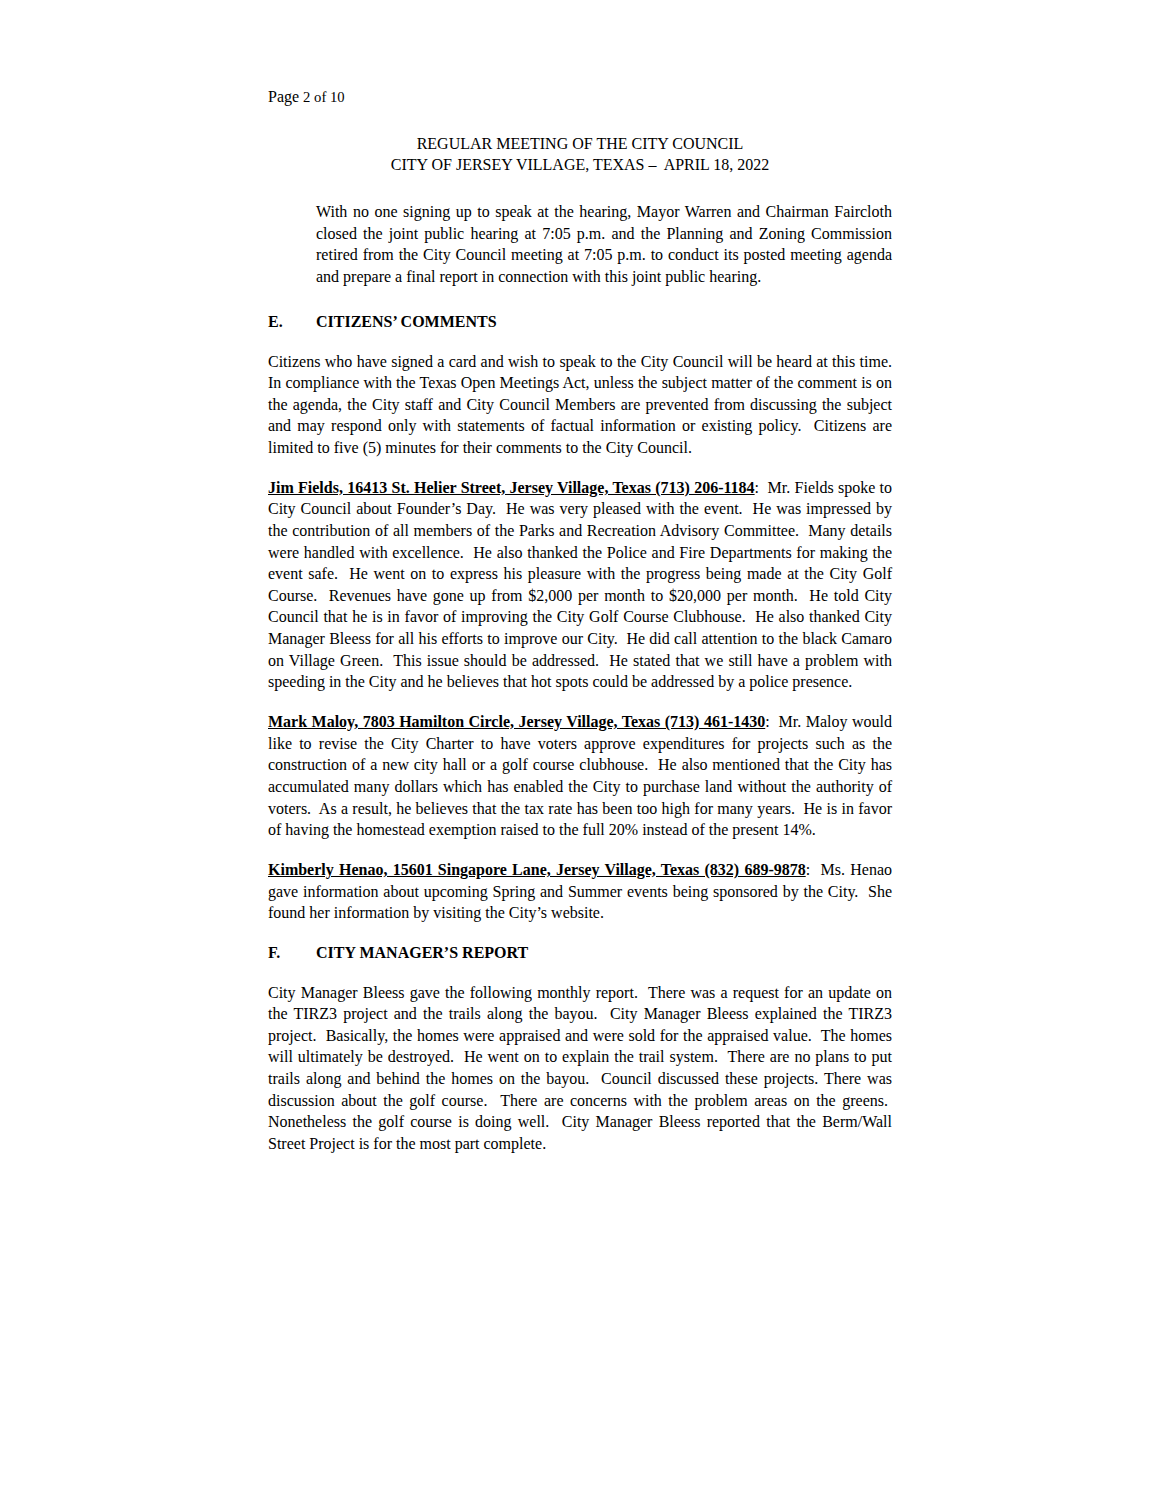Page 2 of 10
REGULAR MEETING OF THE CITY COUNCIL
CITY OF JERSEY VILLAGE, TEXAS – APRIL 18, 2022
With no one signing up to speak at the hearing, Mayor Warren and Chairman Faircloth closed the joint public hearing at 7:05 p.m. and the Planning and Zoning Commission retired from the City Council meeting at 7:05 p.m. to conduct its posted meeting agenda and prepare a final report in connection with this joint public hearing.
E. CITIZENS’ COMMENTS
Citizens who have signed a card and wish to speak to the City Council will be heard at this time. In compliance with the Texas Open Meetings Act, unless the subject matter of the comment is on the agenda, the City staff and City Council Members are prevented from discussing the subject and may respond only with statements of factual information or existing policy. Citizens are limited to five (5) minutes for their comments to the City Council.
Jim Fields, 16413 St. Helier Street, Jersey Village, Texas (713) 206-1184: Mr. Fields spoke to City Council about Founder’s Day. He was very pleased with the event. He was impressed by the contribution of all members of the Parks and Recreation Advisory Committee. Many details were handled with excellence. He also thanked the Police and Fire Departments for making the event safe. He went on to express his pleasure with the progress being made at the City Golf Course. Revenues have gone up from $2,000 per month to $20,000 per month. He told City Council that he is in favor of improving the City Golf Course Clubhouse. He also thanked City Manager Bleess for all his efforts to improve our City. He did call attention to the black Camaro on Village Green. This issue should be addressed. He stated that we still have a problem with speeding in the City and he believes that hot spots could be addressed by a police presence.
Mark Maloy, 7803 Hamilton Circle, Jersey Village, Texas (713) 461-1430: Mr. Maloy would like to revise the City Charter to have voters approve expenditures for projects such as the construction of a new city hall or a golf course clubhouse. He also mentioned that the City has accumulated many dollars which has enabled the City to purchase land without the authority of voters. As a result, he believes that the tax rate has been too high for many years. He is in favor of having the homestead exemption raised to the full 20% instead of the present 14%.
Kimberly Henao, 15601 Singapore Lane, Jersey Village, Texas (832) 689-9878: Ms. Henao gave information about upcoming Spring and Summer events being sponsored by the City. She found her information by visiting the City’s website.
F. CITY MANAGER’S REPORT
City Manager Bleess gave the following monthly report. There was a request for an update on the TIRZ3 project and the trails along the bayou. City Manager Bleess explained the TIRZ3 project. Basically, the homes were appraised and were sold for the appraised value. The homes will ultimately be destroyed. He went on to explain the trail system. There are no plans to put trails along and behind the homes on the bayou. Council discussed these projects. There was discussion about the golf course. There are concerns with the problem areas on the greens. Nonetheless the golf course is doing well. City Manager Bleess reported that the Berm/Wall Street Project is for the most part complete.